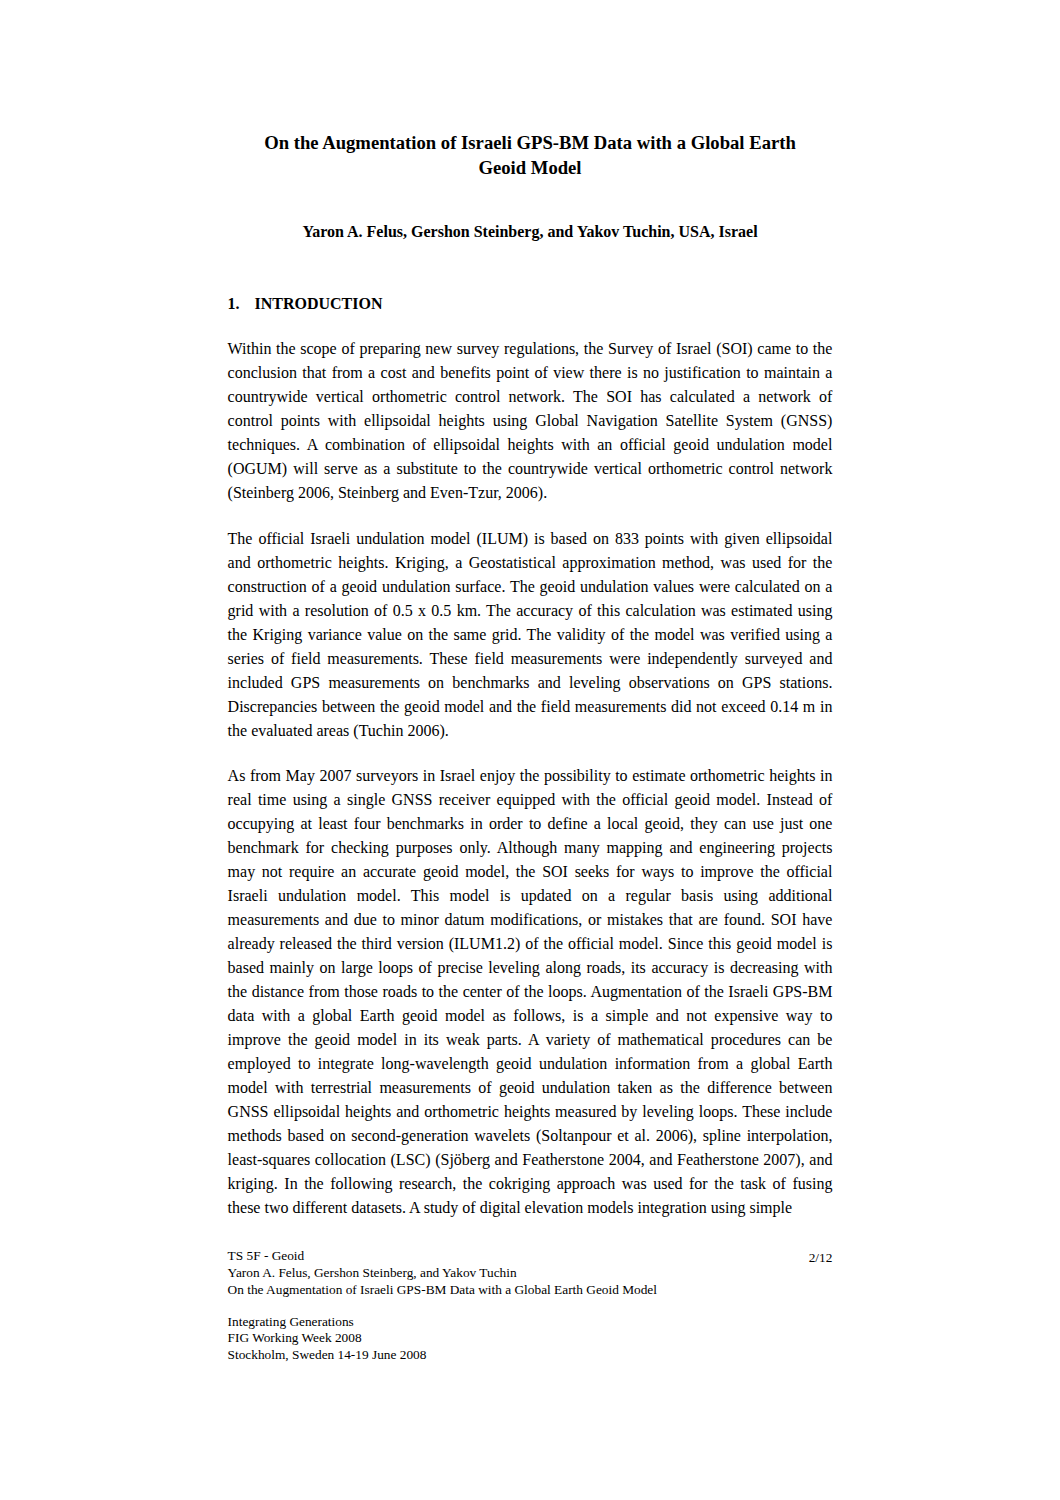On the Augmentation of Israeli GPS-BM Data with a Global Earth
Geoid Model
Yaron A. Felus, Gershon Steinberg, and Yakov Tuchin, USA, Israel
1. INTRODUCTION
Within the scope of preparing new survey regulations, the Survey of Israel (SOI) came to the conclusion that from a cost and benefits point of view there is no justification to maintain a countrywide vertical orthometric control network. The SOI has calculated a network of control points with ellipsoidal heights using Global Navigation Satellite System (GNSS) techniques. A combination of ellipsoidal heights with an official geoid undulation model (OGUM) will serve as a substitute to the countrywide vertical orthometric control network (Steinberg 2006, Steinberg and Even-Tzur, 2006).
The official Israeli undulation model (ILUM) is based on 833 points with given ellipsoidal and orthometric heights. Kriging, a Geostatistical approximation method, was used for the construction of a geoid undulation surface. The geoid undulation values were calculated on a grid with a resolution of 0.5 x 0.5 km. The accuracy of this calculation was estimated using the Kriging variance value on the same grid. The validity of the model was verified using a series of field measurements. These field measurements were independently surveyed and included GPS measurements on benchmarks and leveling observations on GPS stations. Discrepancies between the geoid model and the field measurements did not exceed 0.14 m in the evaluated areas (Tuchin 2006).
As from May 2007 surveyors in Israel enjoy the possibility to estimate orthometric heights in real time using a single GNSS receiver equipped with the official geoid model. Instead of occupying at least four benchmarks in order to define a local geoid, they can use just one benchmark for checking purposes only. Although many mapping and engineering projects may not require an accurate geoid model, the SOI seeks for ways to improve the official Israeli undulation model. This model is updated on a regular basis using additional measurements and due to minor datum modifications, or mistakes that are found. SOI have already released the third version (ILUM1.2) of the official model. Since this geoid model is based mainly on large loops of precise leveling along roads, its accuracy is decreasing with the distance from those roads to the center of the loops. Augmentation of the Israeli GPS-BM data with a global Earth geoid model as follows, is a simple and not expensive way to improve the geoid model in its weak parts. A variety of mathematical procedures can be employed to integrate long-wavelength geoid undulation information from a global Earth model with terrestrial measurements of geoid undulation taken as the difference between GNSS ellipsoidal heights and orthometric heights measured by leveling loops. These include methods based on second-generation wavelets (Soltanpour et al. 2006), spline interpolation, least-squares collocation (LSC) (Sjöberg and Featherstone 2004, and Featherstone 2007), and kriging. In the following research, the cokriging approach was used for the task of fusing these two different datasets. A study of digital elevation models integration using simple
2/12
TS 5F - Geoid
Yaron A. Felus, Gershon Steinberg, and Yakov Tuchin
On the Augmentation of Israeli GPS-BM Data with a Global Earth Geoid Model
Integrating Generations
FIG Working Week 2008
Stockholm, Sweden 14-19 June 2008